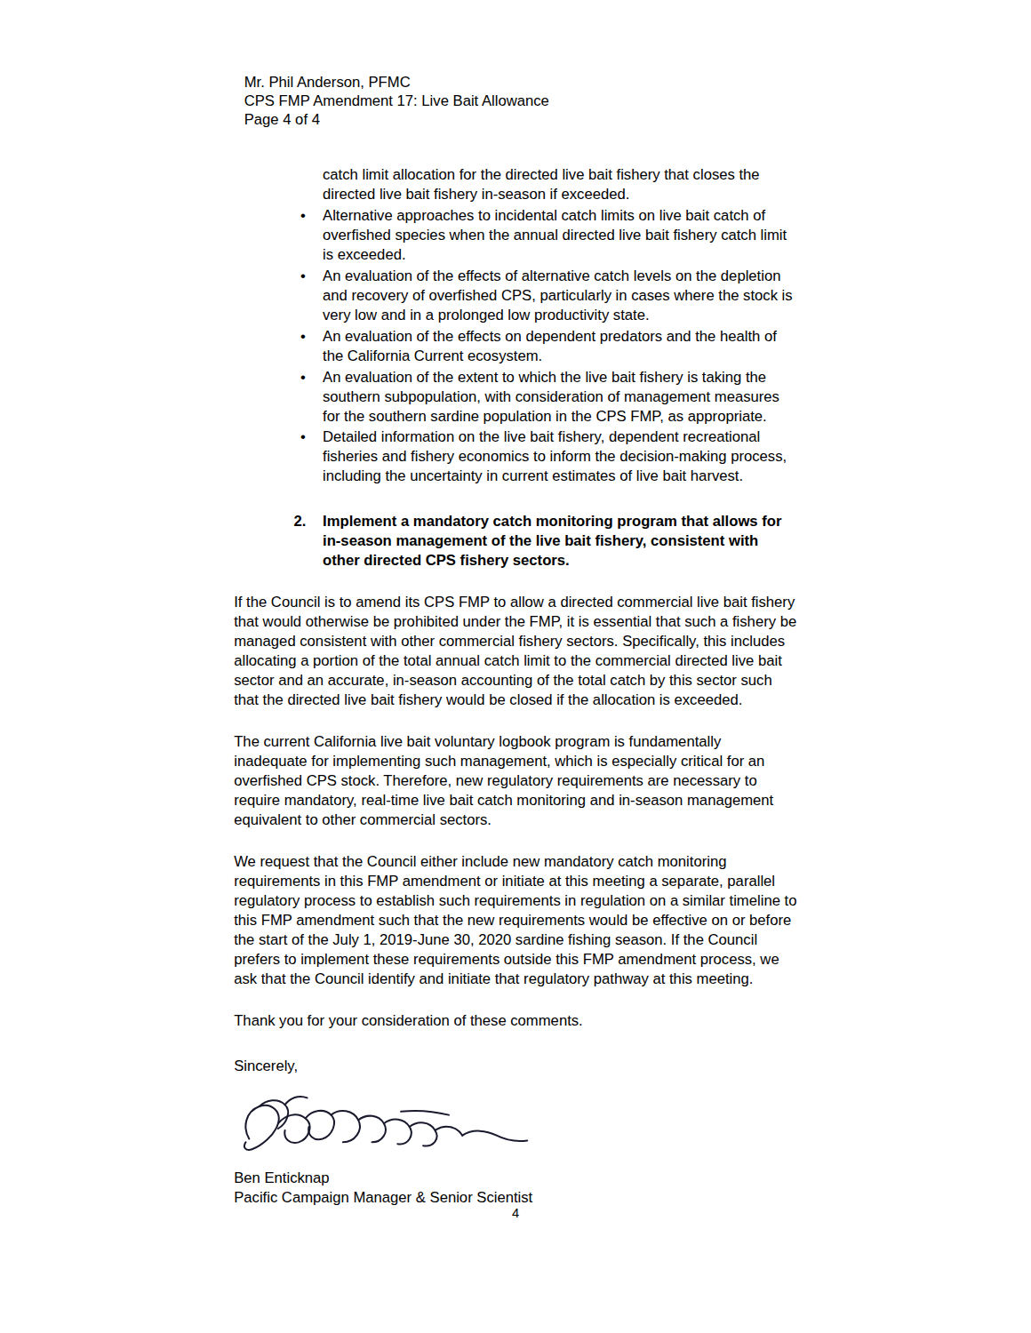Mr. Phil Anderson, PFMC
CPS FMP Amendment 17: Live Bait Allowance
Page 4 of 4
catch limit allocation for the directed live bait fishery that closes the directed live bait fishery in-season if exceeded.
Alternative approaches to incidental catch limits on live bait catch of overfished species when the annual directed live bait fishery catch limit is exceeded.
An evaluation of the effects of alternative catch levels on the depletion and recovery of overfished CPS, particularly in cases where the stock is very low and in a prolonged low productivity state.
An evaluation of the effects on dependent predators and the health of the California Current ecosystem.
An evaluation of the extent to which the live bait fishery is taking the southern subpopulation, with consideration of management measures for the southern sardine population in the CPS FMP, as appropriate.
Detailed information on the live bait fishery, dependent recreational fisheries and fishery economics to inform the decision-making process, including the uncertainty in current estimates of live bait harvest.
Implement a mandatory catch monitoring program that allows for in-season management of the live bait fishery, consistent with other directed CPS fishery sectors.
If the Council is to amend its CPS FMP to allow a directed commercial live bait fishery that would otherwise be prohibited under the FMP, it is essential that such a fishery be managed consistent with other commercial fishery sectors. Specifically, this includes allocating a portion of the total annual catch limit to the commercial directed live bait sector and an accurate, in-season accounting of the total catch by this sector such that the directed live bait fishery would be closed if the allocation is exceeded.
The current California live bait voluntary logbook program is fundamentally inadequate for implementing such management, which is especially critical for an overfished CPS stock. Therefore, new regulatory requirements are necessary to require mandatory, real-time live bait catch monitoring and in-season management equivalent to other commercial sectors.
We request that the Council either include new mandatory catch monitoring requirements in this FMP amendment or initiate at this meeting a separate, parallel regulatory process to establish such requirements in regulation on a similar timeline to this FMP amendment such that the new requirements would be effective on or before the start of the July 1, 2019-June 30, 2020 sardine fishing season. If the Council prefers to implement these requirements outside this FMP amendment process, we ask that the Council identify and initiate that regulatory pathway at this meeting.
Thank you for your consideration of these comments.
Sincerely,
Ben Enticknap
Pacific Campaign Manager & Senior Scientist
4